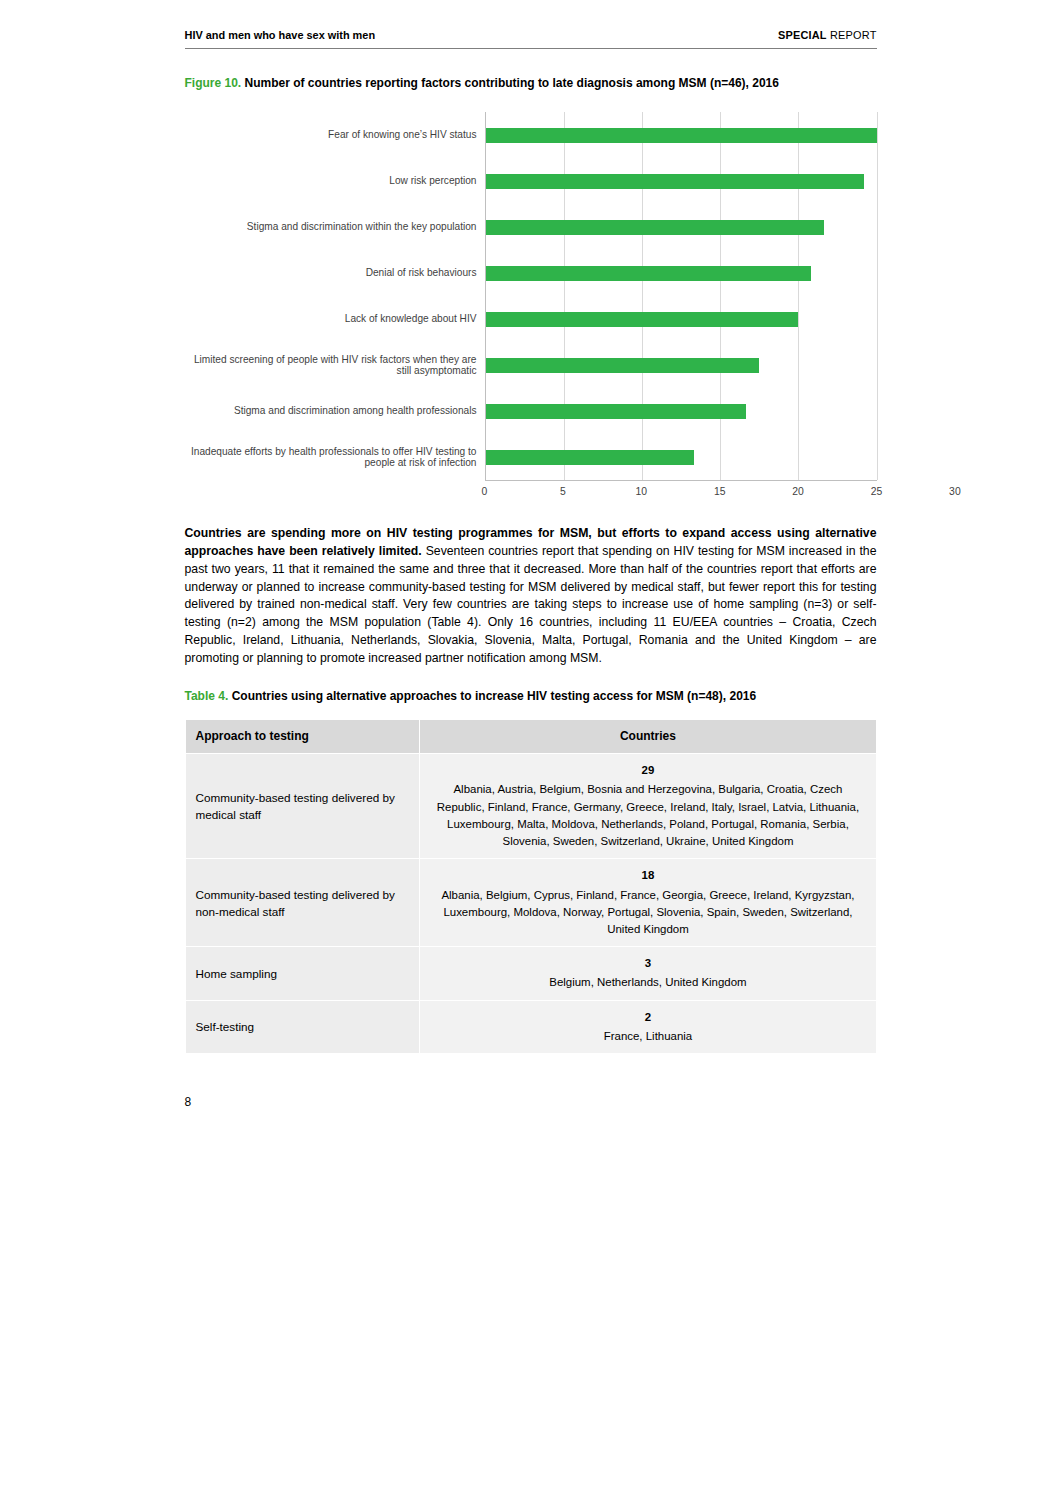HIV and men who have sex with men
SPECIAL REPORT
Figure 10. Number of countries reporting factors contributing to late diagnosis among MSM (n=46), 2016
Fear of knowing one’s HIV status
Low risk perception
Stigma and discrimination within the key population
Denial of risk behaviours
Lack of knowledge about HIV
Limited screening of people with HIV risk factors when they are still asymptomatic
Stigma and discrimination among health professionals
Inadequate efforts by health professionals to offer HIV testing to people at risk of infection
0 5 10 15 20 25 30
Countries are spending more on HIV testing programmes for MSM, but efforts to expand access using alternative approaches have been relatively limited. Seventeen countries report that spending on HIV testing for MSM increased in the past two years, 11 that it remained the same and three that it decreased. More than half of the countries report that efforts are underway or planned to increase community-based testing for MSM delivered by medical staff, but fewer report this for testing delivered by trained non-medical staff. Very few countries are taking steps to increase use of home sampling (n=3) or self-testing (n=2) among the MSM population (Table 4). Only 16 countries, including 11 EU/EEA countries – Croatia, Czech Republic, Ireland, Lithuania, Netherlands, Slovakia, Slovenia, Malta, Portugal, Romania and the United Kingdom – are promoting or planning to promote increased partner notification among MSM.
Table 4. Countries using alternative approaches to increase HIV testing access for MSM (n=48), 2016
| Approach to testing | Countries |
| --- | --- |
| Community-based testing delivered by medical staff | 29 Albania, Austria, Belgium, Bosnia and Herzegovina, Bulgaria, Croatia, Czech Republic, Finland, France, Germany, Greece, Ireland, Italy, Israel, Latvia, Lithuania, Luxembourg, Malta, Moldova, Netherlands, Poland, Portugal, Romania, Serbia, Slovenia, Sweden, Switzerland, Ukraine, United Kingdom |
| Community-based testing delivered by non-medical staff | 18 Albania, Belgium, Cyprus, Finland, France, Georgia, Greece, Ireland, Kyrgyzstan, Luxembourg, Moldova, Norway, Portugal, Slovenia, Spain, Sweden, Switzerland, United Kingdom |
| Home sampling | 3 Belgium, Netherlands, United Kingdom |
| Self-testing | 2 France, Lithuania |
8